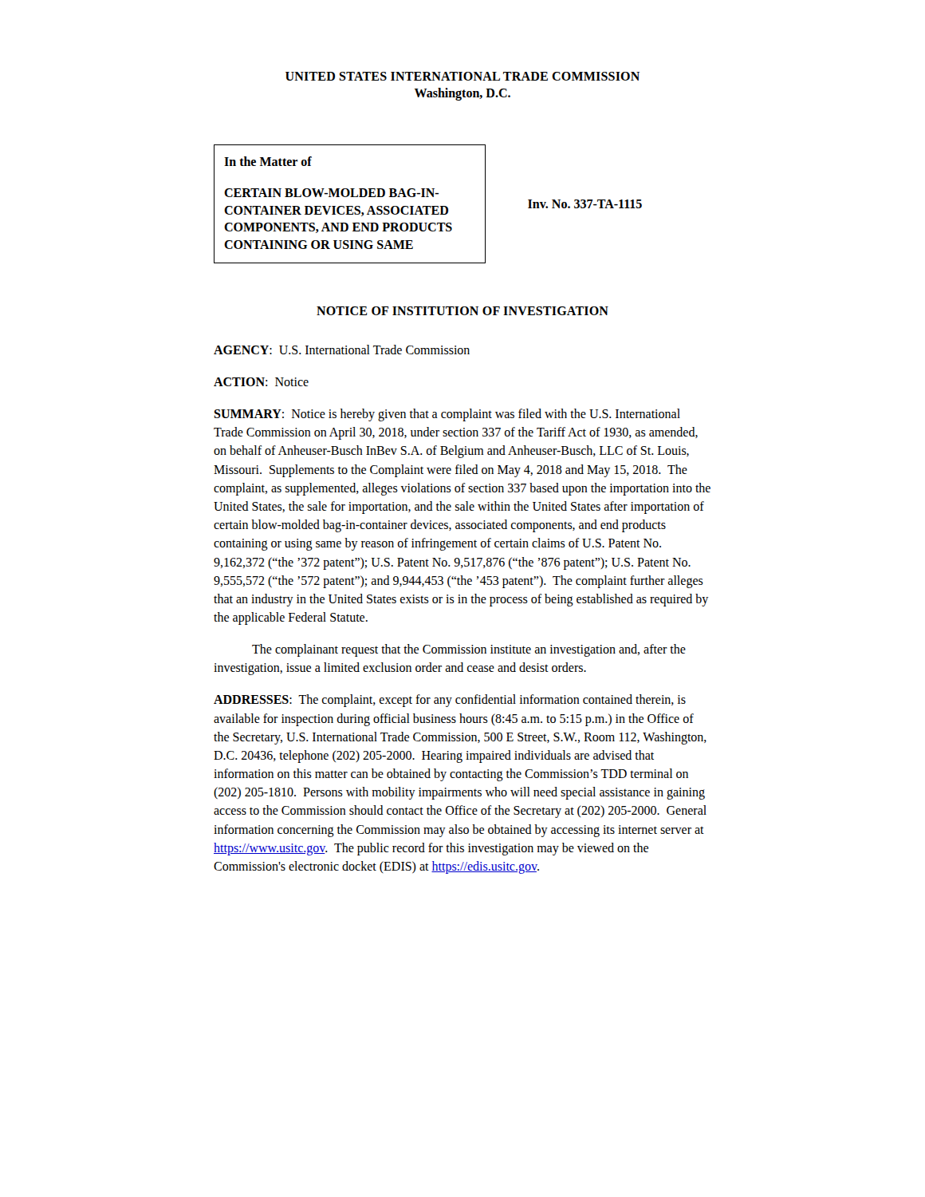UNITED STATES INTERNATIONAL TRADE COMMISSION
Washington, D.C.
In the Matter of
CERTAIN BLOW-MOLDED BAG-IN-CONTAINER DEVICES, ASSOCIATED COMPONENTS, AND END PRODUCTS CONTAINING OR USING SAME
Inv. No. 337-TA-1115
NOTICE OF INSTITUTION OF INVESTIGATION
AGENCY: U.S. International Trade Commission
ACTION: Notice
SUMMARY: Notice is hereby given that a complaint was filed with the U.S. International Trade Commission on April 30, 2018, under section 337 of the Tariff Act of 1930, as amended, on behalf of Anheuser-Busch InBev S.A. of Belgium and Anheuser-Busch, LLC of St. Louis, Missouri. Supplements to the Complaint were filed on May 4, 2018 and May 15, 2018. The complaint, as supplemented, alleges violations of section 337 based upon the importation into the United States, the sale for importation, and the sale within the United States after importation of certain blow-molded bag-in-container devices, associated components, and end products containing or using same by reason of infringement of certain claims of U.S. Patent No. 9,162,372 (“the ’372 patent”); U.S. Patent No. 9,517,876 (“the ’876 patent”); U.S. Patent No. 9,555,572 (“the ’572 patent”); and 9,944,453 (“the ’453 patent”). The complaint further alleges that an industry in the United States exists or is in the process of being established as required by the applicable Federal Statute.
The complainant request that the Commission institute an investigation and, after the investigation, issue a limited exclusion order and cease and desist orders.
ADDRESSES: The complaint, except for any confidential information contained therein, is available for inspection during official business hours (8:45 a.m. to 5:15 p.m.) in the Office of the Secretary, U.S. International Trade Commission, 500 E Street, S.W., Room 112, Washington, D.C. 20436, telephone (202) 205-2000. Hearing impaired individuals are advised that information on this matter can be obtained by contacting the Commission’s TDD terminal on (202) 205-1810. Persons with mobility impairments who will need special assistance in gaining access to the Commission should contact the Office of the Secretary at (202) 205-2000. General information concerning the Commission may also be obtained by accessing its internet server at https://www.usitc.gov. The public record for this investigation may be viewed on the Commission's electronic docket (EDIS) at https://edis.usitc.gov.